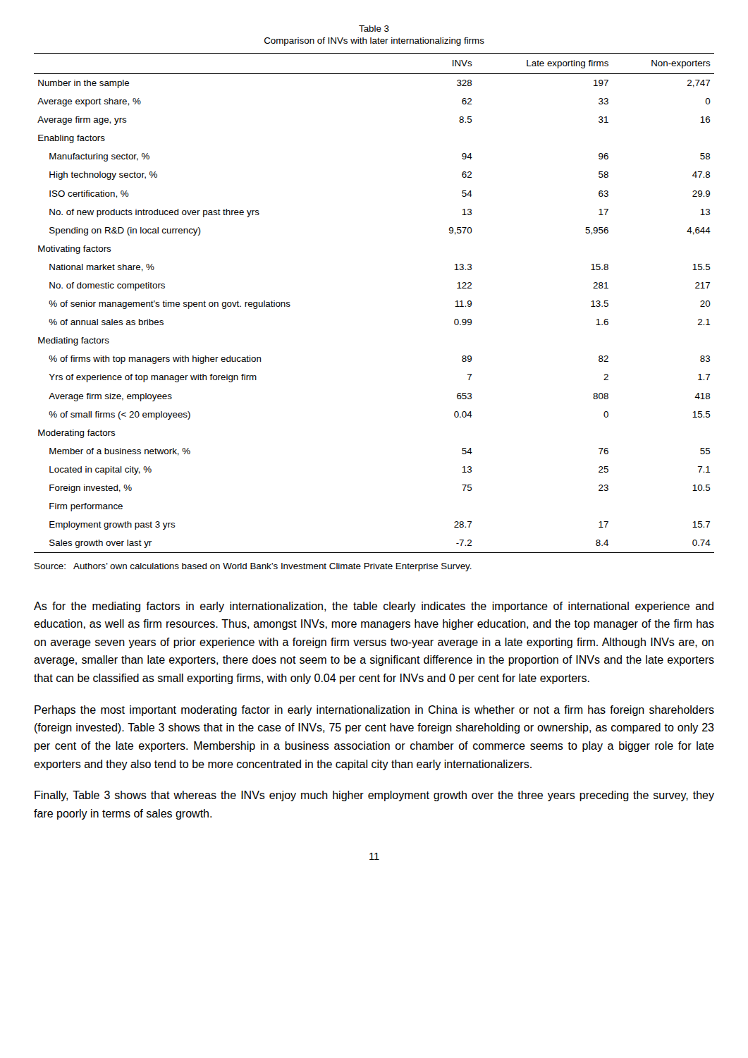Table 3
Comparison of INVs with later internationalizing firms
| | INVs | Late exporting firms | Non-exporters |
| --- | --- | --- | --- |
| Number in the sample | 328 | 197 | 2,747 |
| Average export share, % | 62 | 33 | 0 |
| Average firm age, yrs | 8.5 | 31 | 16 |
| Enabling factors |
| Manufacturing sector, % | 94 | 96 | 58 |
| High technology sector, % | 62 | 58 | 47.8 |
| ISO certification, % | 54 | 63 | 29.9 |
| No. of new products introduced over past three yrs | 13 | 17 | 13 |
| Spending on R&D (in local currency) | 9,570 | 5,956 | 4,644 |
| Motivating factors |
| National market share, % | 13.3 | 15.8 | 15.5 |
| No. of domestic competitors | 122 | 281 | 217 |
| % of senior management's time spent on govt. regulations | 11.9 | 13.5 | 20 |
| % of annual sales as bribes | 0.99 | 1.6 | 2.1 |
| Mediating factors |
| % of firms with top managers with higher education | 89 | 82 | 83 |
| Yrs of experience of top manager with foreign firm | 7 | 2 | 1.7 |
| Average firm size, employees | 653 | 808 | 418 |
| % of small firms (< 20 employees) | 0.04 | 0 | 15.5 |
| Moderating factors |
| Member of a business network, % | 54 | 76 | 55 |
| Located in capital city, % | 13 | 25 | 7.1 |
| Foreign invested, % | 75 | 23 | 10.5 |
| Firm performance | | | |
| Employment growth past 3 yrs | 28.7 | 17 | 15.7 |
| Sales growth over last yr | -7.2 | 8.4 | 0.74 |
Source: Authors’ own calculations based on World Bank’s Investment Climate Private Enterprise Survey.
As for the mediating factors in early internationalization, the table clearly indicates the importance of international experience and education, as well as firm resources. Thus, amongst INVs, more managers have higher education, and the top manager of the firm has on average seven years of prior experience with a foreign firm versus two-year average in a late exporting firm. Although INVs are, on average, smaller than late exporters, there does not seem to be a significant difference in the proportion of INVs and the late exporters that can be classified as small exporting firms, with only 0.04 per cent for INVs and 0 per cent for late exporters.
Perhaps the most important moderating factor in early internationalization in China is whether or not a firm has foreign shareholders (foreign invested). Table 3 shows that in the case of INVs, 75 per cent have foreign shareholding or ownership, as compared to only 23 per cent of the late exporters. Membership in a business association or chamber of commerce seems to play a bigger role for late exporters and they also tend to be more concentrated in the capital city than early internationalizers.
Finally, Table 3 shows that whereas the INVs enjoy much higher employment growth over the three years preceding the survey, they fare poorly in terms of sales growth.
11